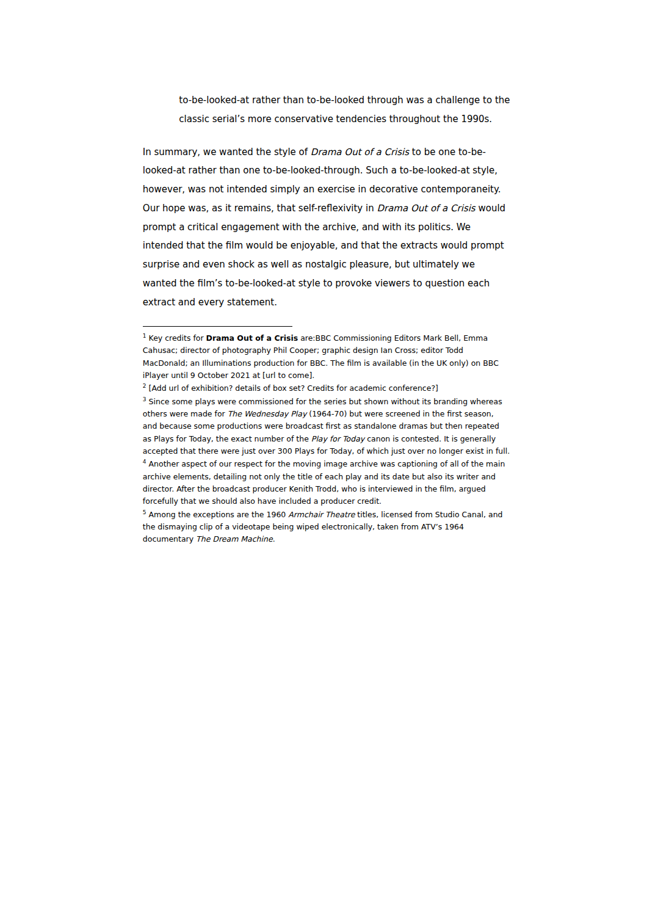to-be-looked-at rather than to-be-looked through was a challenge to the classic serial’s more conservative tendencies throughout the 1990s.
In summary, we wanted the style of Drama Out of a Crisis to be one to-be-looked-at rather than one to-be-looked-through. Such a to-be-looked-at style, however, was not intended simply an exercise in decorative contemporaneity. Our hope was, as it remains, that self-reflexivity in Drama Out of a Crisis would prompt a critical engagement with the archive, and with its politics. We intended that the film would be enjoyable, and that the extracts would prompt surprise and even shock as well as nostalgic pleasure, but ultimately we wanted the film’s to-be-looked-at style to provoke viewers to question each extract and every statement.
1 Key credits for Drama Out of a Crisis are:BBC Commissioning Editors Mark Bell, Emma Cahusac; director of photography Phil Cooper; graphic design Ian Cross; editor Todd MacDonald; an Illuminations production for BBC. The film is available (in the UK only) on BBC iPlayer until 9 October 2021 at [url to come].
2 [Add url of exhibition? details of box set? Credits for academic conference?]
3 Since some plays were commissioned for the series but shown without its branding whereas others were made for The Wednesday Play (1964-70) but were screened in the first season, and because some productions were broadcast first as standalone dramas but then repeated as Plays for Today, the exact number of the Play for Today canon is contested. It is generally accepted that there were just over 300 Plays for Today, of which just over no longer exist in full.
4 Another aspect of our respect for the moving image archive was captioning of all of the main archive elements, detailing not only the title of each play and its date but also its writer and director. After the broadcast producer Kenith Trodd, who is interviewed in the film, argued forcefully that we should also have included a producer credit.
5 Among the exceptions are the 1960 Armchair Theatre titles, licensed from Studio Canal, and the dismaying clip of a videotape being wiped electronically, taken from ATV’s 1964 documentary The Dream Machine.